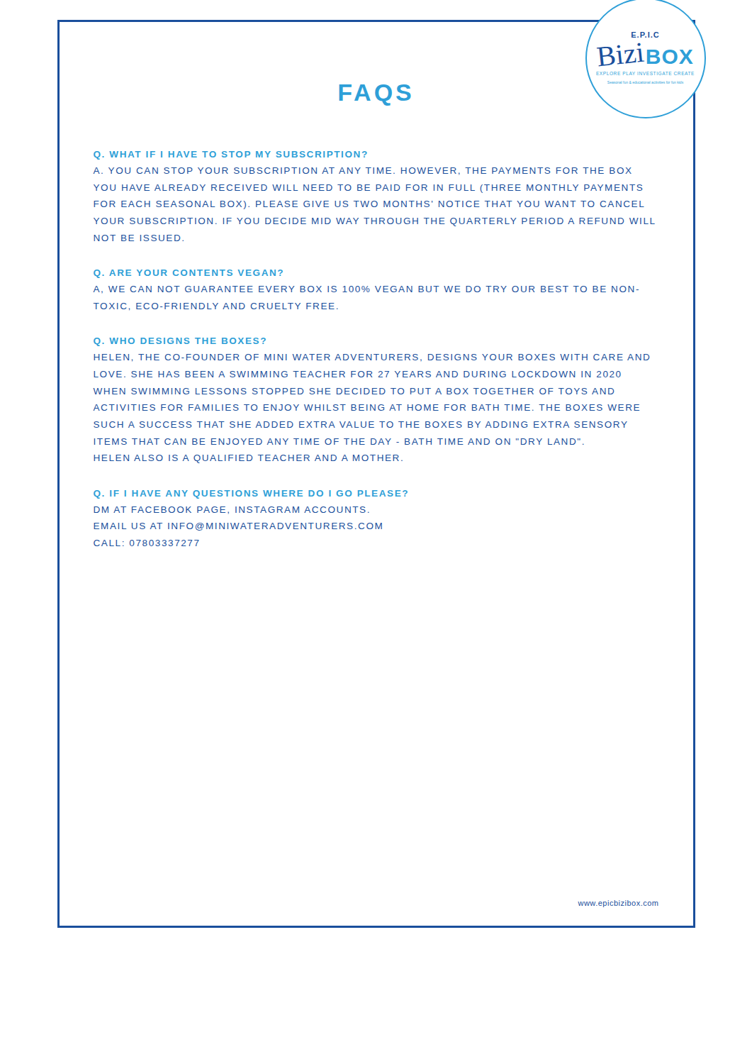E.P.I.C
Bizi BOX
Explore Play Investigate Create
Seasonal fun & educational activities for fun kids
FAQS
Q. What if I have to stop my subscription?
A. You can stop your subscription at any time. However, the payments for the box you have already received will need to be paid for in full (three monthly payments for each seasonal box). Please give us two months' notice that you want to cancel your subscription. If you decide mid way through the quarterly period a refund will not be issued.
Q. Are your contents vegan?
A, We can not guarantee every box is 100% vegan but we do try our best to be non-toxic, eco-friendly and cruelty free.
Q. Who designs the boxes?
Helen, the co-founder of Mini Water Adventurers, designs your boxes with care and love. She has been a swimming teacher for 27 years and during lockdown in 2020 when swimming lessons stopped she decided to put a box together of toys and activities for families to enjoy whilst being at home for bath time. The boxes were such a success that she added extra value to the boxes by adding extra sensory items that can be enjoyed any time of the day - bath time and on "dry land".
Helen also is a qualified teacher and a mother.
Q. If I have any questions where do I go please?
DM at Facebook page, Instagram accounts.
Email us at info@miniwateradventurers.com
Call: 07803337277
www.epicbizibox.com